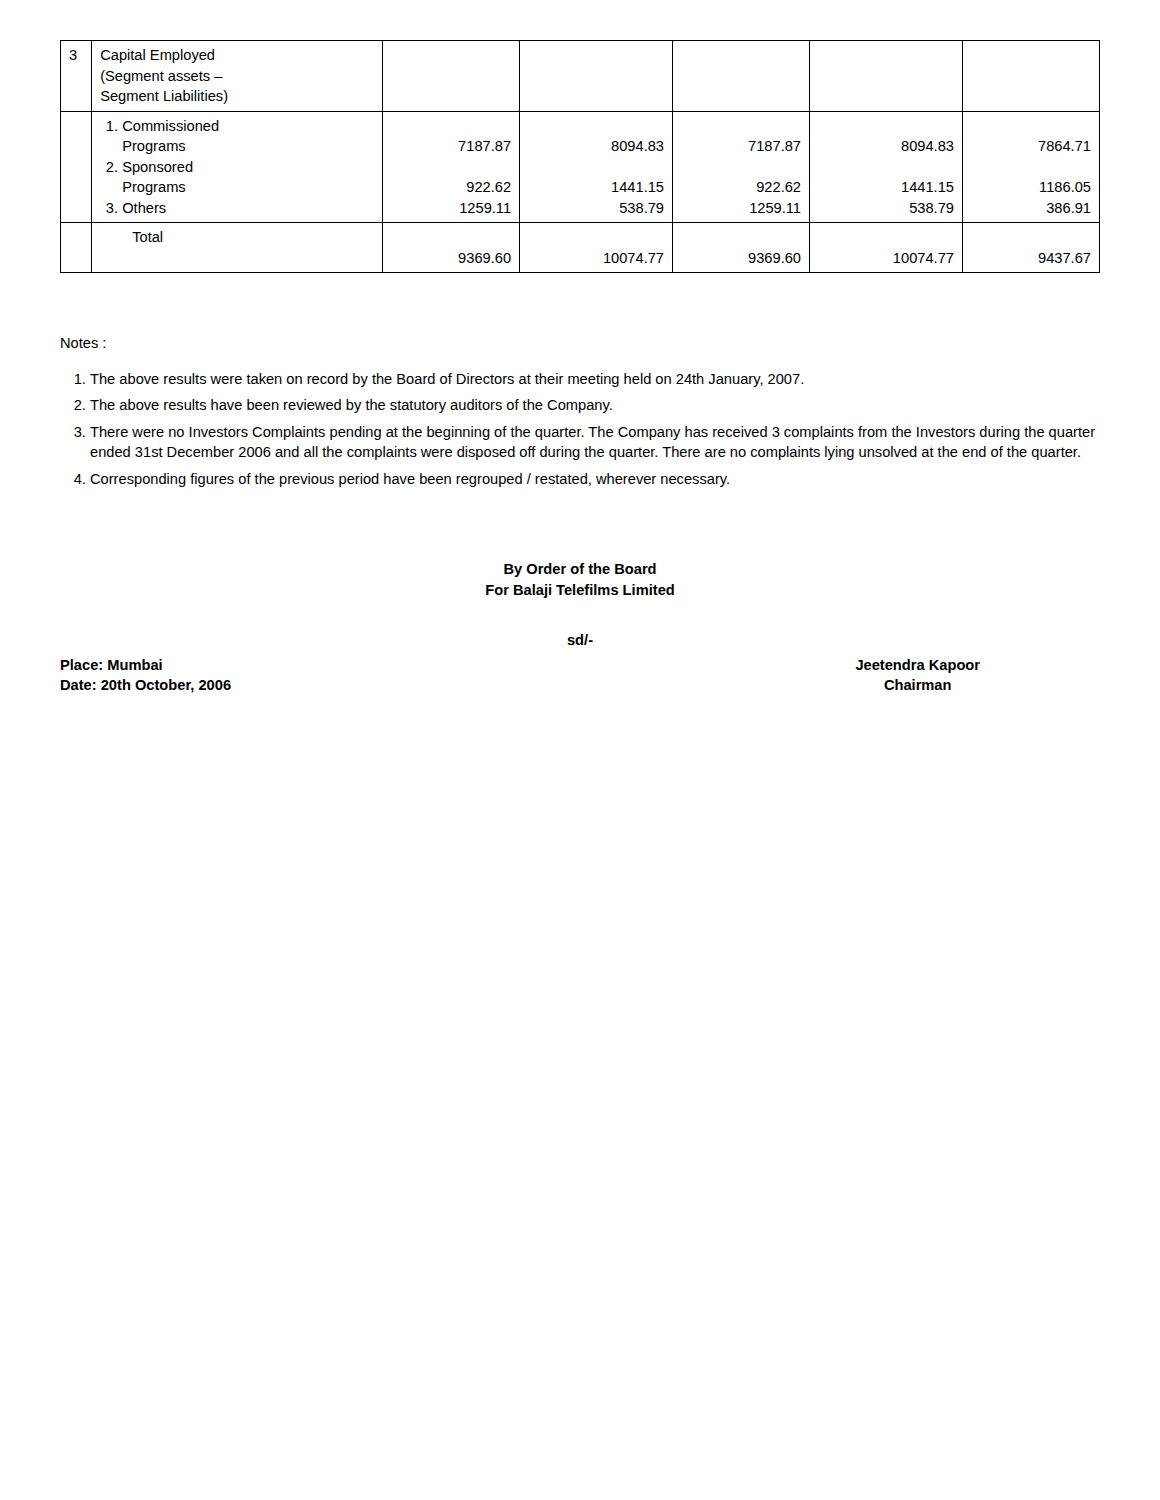| 3 | Capital Employed (Segment assets – Segment Liabilities) | | | | | |
| | Commissioned Programs Sponsored Programs Others | 7187.87 922.62 1259.11 | 8094.83 1441.15 538.79 | 7187.87 922.62 1259.11 | 8094.83 1441.15 538.79 | 7864.71 1186.05 386.91 |
| | Total | 9369.60 | 10074.77 | 9369.60 | 10074.77 | 9437.67 |
Notes :
The above results were taken on record by the Board of Directors at their meeting held on 24th January, 2007.
The above results have been reviewed by the statutory auditors of the Company.
There were no Investors Complaints pending at the beginning of the quarter. The Company has received 3 complaints from the Investors during the quarter ended 31st December 2006 and all the complaints were disposed off during the quarter. There are no complaints lying unsolved at the end of the quarter.
Corresponding figures of the previous period have been regrouped / restated, wherever necessary.
By Order of the Board
For Balaji Telefilms Limited
sd/-
Place: Mumbai
Date: 20th October, 2006
Jeetendra Kapoor
Chairman